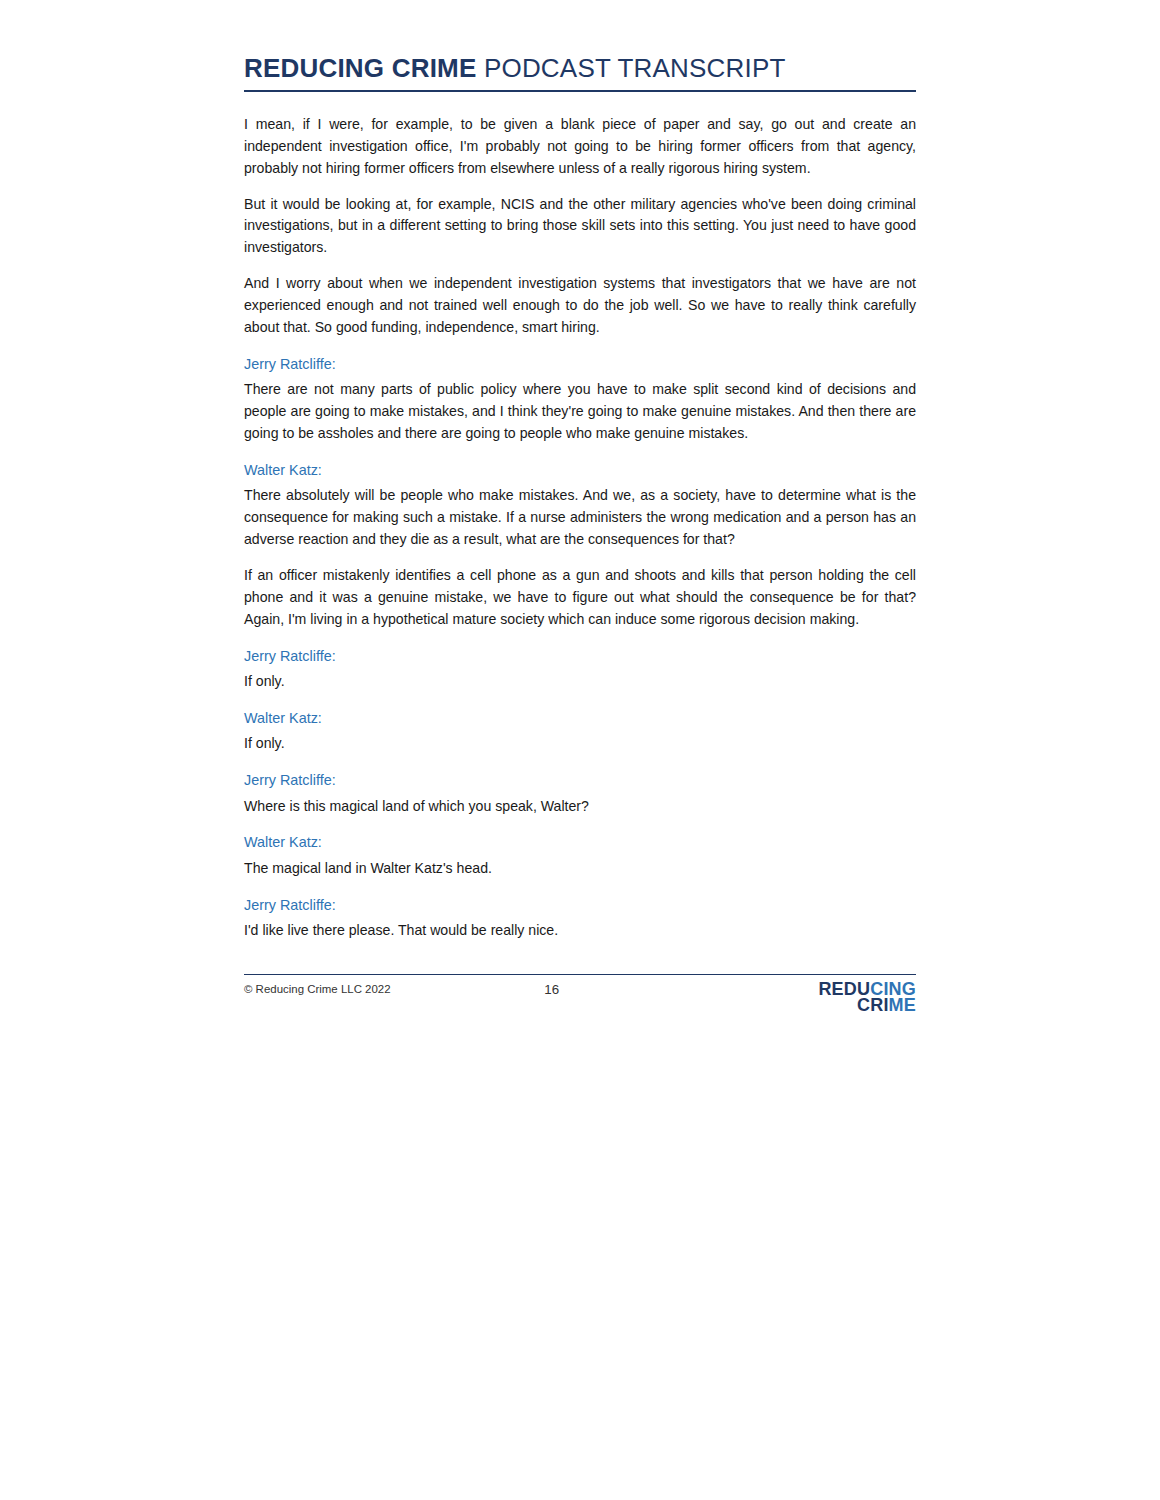REDUCING CRIME PODCAST TRANSCRIPT
I mean, if I were, for example, to be given a blank piece of paper and say, go out and create an independent investigation office, I'm probably not going to be hiring former officers from that agency, probably not hiring former officers from elsewhere unless of a really rigorous hiring system.
But it would be looking at, for example, NCIS and the other military agencies who've been doing criminal investigations, but in a different setting to bring those skill sets into this setting. You just need to have good investigators.
And I worry about when we independent investigation systems that investigators that we have are not experienced enough and not trained well enough to do the job well. So we have to really think carefully about that. So good funding, independence, smart hiring.
Jerry Ratcliffe:
There are not many parts of public policy where you have to make split second kind of decisions and people are going to make mistakes, and I think they're going to make genuine mistakes. And then there are going to be assholes and there are going to people who make genuine mistakes.
Walter Katz:
There absolutely will be people who make mistakes. And we, as a society, have to determine what is the consequence for making such a mistake. If a nurse administers the wrong medication and a person has an adverse reaction and they die as a result, what are the consequences for that?
If an officer mistakenly identifies a cell phone as a gun and shoots and kills that person holding the cell phone and it was a genuine mistake, we have to figure out what should the consequence be for that? Again, I'm living in a hypothetical mature society which can induce some rigorous decision making.
Jerry Ratcliffe:
If only.
Walter Katz:
If only.
Jerry Ratcliffe:
Where is this magical land of which you speak, Walter?
Walter Katz:
The magical land in Walter Katz's head.
Jerry Ratcliffe:
I'd like live there please. That would be really nice.
© Reducing Crime LLC 2022
16
REDU CING
CRI ME